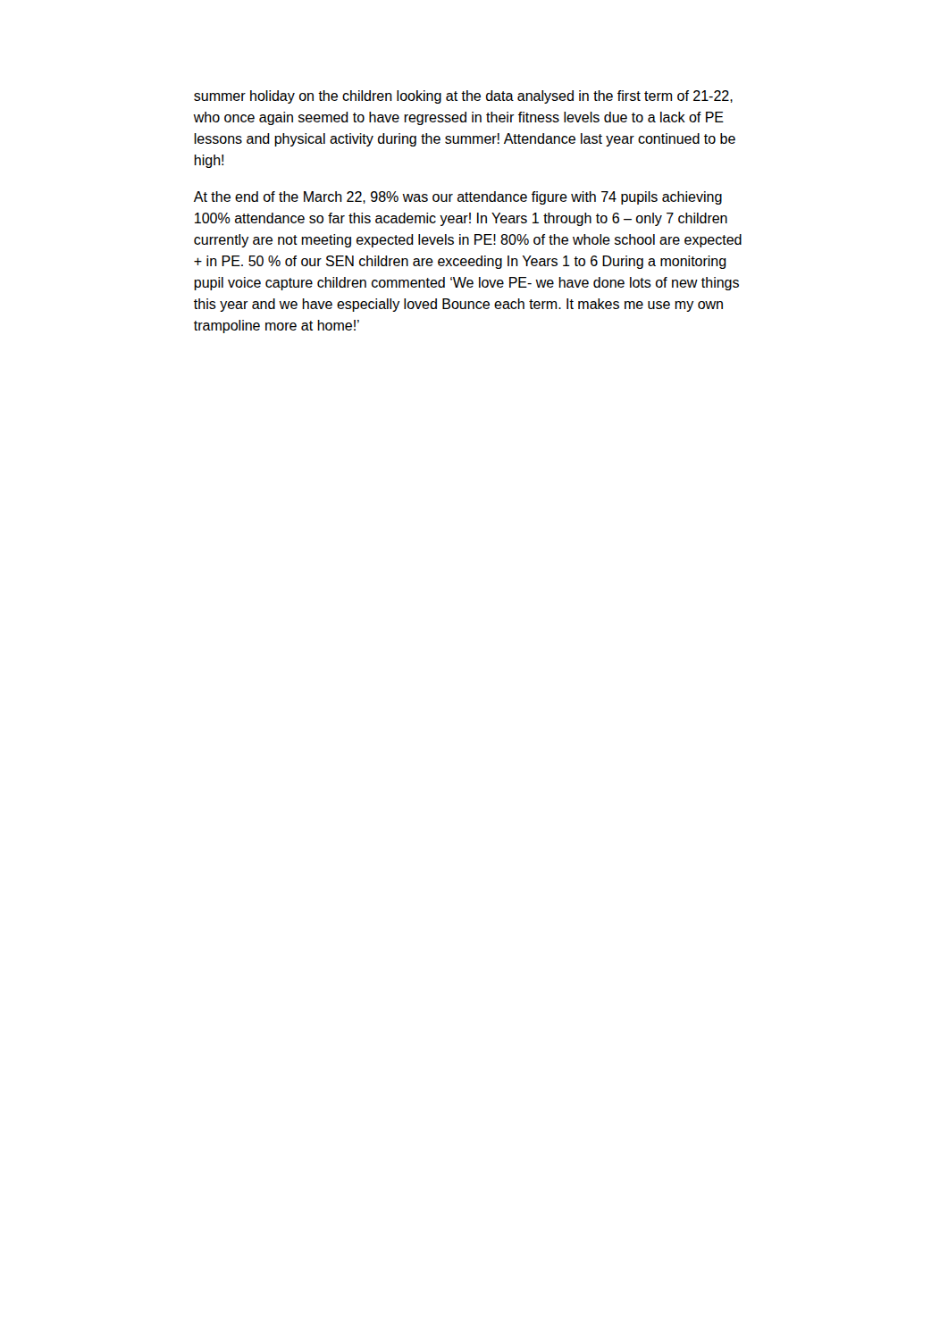summer holiday on the children looking at the data analysed in the first term of 21-22, who once again seemed to have regressed in their fitness levels due to a lack of PE lessons and physical activity during the summer! Attendance last year continued to be high!
At the end of the March 22, 98% was our attendance figure with 74 pupils achieving 100% attendance so far this academic year! In Years 1 through to 6 – only 7 children currently are not meeting expected levels in PE! 80% of the whole school are expected + in PE. 50 % of our SEN children are exceeding In Years 1 to 6 During a monitoring pupil voice capture children commented ‘We love PE- we have done lots of new things this year and we have especially loved Bounce each term. It makes me use my own trampoline more at home!’